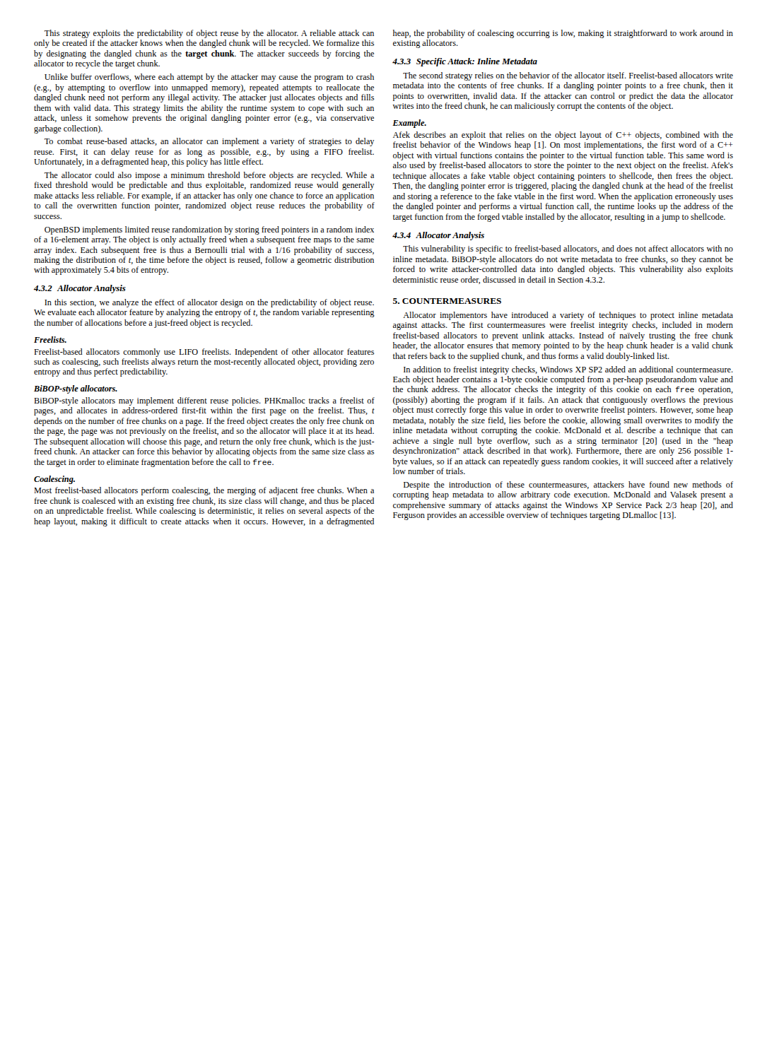This strategy exploits the predictability of object reuse by the allocator. A reliable attack can only be created if the attacker knows when the dangled chunk will be recycled. We formalize this by designating the dangled chunk as the target chunk. The attacker succeeds by forcing the allocator to recycle the target chunk.
Unlike buffer overflows, where each attempt by the attacker may cause the program to crash (e.g., by attempting to overflow into unmapped memory), repeated attempts to reallocate the dangled chunk need not perform any illegal activity. The attacker just allocates objects and fills them with valid data. This strategy limits the ability the runtime system to cope with such an attack, unless it somehow prevents the original dangling pointer error (e.g., via conservative garbage collection).
To combat reuse-based attacks, an allocator can implement a variety of strategies to delay reuse. First, it can delay reuse for as long as possible, e.g., by using a FIFO freelist. Unfortunately, in a defragmented heap, this policy has little effect.
The allocator could also impose a minimum threshold before objects are recycled. While a fixed threshold would be predictable and thus exploitable, randomized reuse would generally make attacks less reliable. For example, if an attacker has only one chance to force an application to call the overwritten function pointer, randomized object reuse reduces the probability of success.
OpenBSD implements limited reuse randomization by storing freed pointers in a random index of a 16-element array. The object is only actually freed when a subsequent free maps to the same array index. Each subsequent free is thus a Bernoulli trial with a 1/16 probability of success, making the distribution of t, the time before the object is reused, follow a geometric distribution with approximately 5.4 bits of entropy.
4.3.2 Allocator Analysis
In this section, we analyze the effect of allocator design on the predictability of object reuse. We evaluate each allocator feature by analyzing the entropy of t, the random variable representing the number of allocations before a just-freed object is recycled.
Freelists.
Freelist-based allocators commonly use LIFO freelists. Independent of other allocator features such as coalescing, such freelists always return the most-recently allocated object, providing zero entropy and thus perfect predictability.
BiBOP-style allocators.
BiBOP-style allocators may implement different reuse policies. PHKmalloc tracks a freelist of pages, and allocates in address-ordered first-fit within the first page on the freelist. Thus, t depends on the number of free chunks on a page. If the freed object creates the only free chunk on the page, the page was not previously on the freelist, and so the allocator will place it at its head. The subsequent allocation will choose this page, and return the only free chunk, which is the just-freed chunk. An attacker can force this behavior by allocating objects from the same size class as the target in order to eliminate fragmentation before the call to free.
Coalescing.
Most freelist-based allocators perform coalescing, the merging of adjacent free chunks. When a free chunk is coalesced with an existing free chunk, its size class will change, and thus be placed on an unpredictable freelist. While coalescing is deterministic, it relies on several aspects of the heap layout, making it difficult to create attacks when it occurs. However, in a defragmented heap, the probability of coalescing occurring is low, making it straightforward to work around in existing allocators.
4.3.3 Specific Attack: Inline Metadata
The second strategy relies on the behavior of the allocator itself. Freelist-based allocators write metadata into the contents of free chunks. If a dangling pointer points to a free chunk, then it points to overwritten, invalid data. If the attacker can control or predict the data the allocator writes into the freed chunk, he can maliciously corrupt the contents of the object.
Example.
Afek describes an exploit that relies on the object layout of C++ objects, combined with the freelist behavior of the Windows heap [1]. On most implementations, the first word of a C++ object with virtual functions contains the pointer to the virtual function table. This same word is also used by freelist-based allocators to store the pointer to the next object on the freelist. Afek's technique allocates a fake vtable object containing pointers to shellcode, then frees the object. Then, the dangling pointer error is triggered, placing the dangled chunk at the head of the freelist and storing a reference to the fake vtable in the first word. When the application erroneously uses the dangled pointer and performs a virtual function call, the runtime looks up the address of the target function from the forged vtable installed by the allocator, resulting in a jump to shellcode.
4.3.4 Allocator Analysis
This vulnerability is specific to freelist-based allocators, and does not affect allocators with no inline metadata. BiBOP-style allocators do not write metadata to free chunks, so they cannot be forced to write attacker-controlled data into dangled objects. This vulnerability also exploits deterministic reuse order, discussed in detail in Section 4.3.2.
5. COUNTERMEASURES
Allocator implementors have introduced a variety of techniques to protect inline metadata against attacks. The first countermeasures were freelist integrity checks, included in modern freelist-based allocators to prevent unlink attacks. Instead of naïvely trusting the free chunk header, the allocator ensures that memory pointed to by the heap chunk header is a valid chunk that refers back to the supplied chunk, and thus forms a valid doubly-linked list.
In addition to freelist integrity checks, Windows XP SP2 added an additional countermeasure. Each object header contains a 1-byte cookie computed from a per-heap pseudorandom value and the chunk address. The allocator checks the integrity of this cookie on each free operation, (possibly) aborting the program if it fails. An attack that contiguously overflows the previous object must correctly forge this value in order to overwrite freelist pointers. However, some heap metadata, notably the size field, lies before the cookie, allowing small overwrites to modify the inline metadata without corrupting the cookie. McDonald et al. describe a technique that can achieve a single null byte overflow, such as a string terminator [20] (used in the "heap desynchronization" attack described in that work). Furthermore, there are only 256 possible 1-byte values, so if an attack can repeatedly guess random cookies, it will succeed after a relatively low number of trials.
Despite the introduction of these countermeasures, attackers have found new methods of corrupting heap metadata to allow arbitrary code execution. McDonald and Valasek present a comprehensive summary of attacks against the Windows XP Service Pack 2/3 heap [20], and Ferguson provides an accessible overview of techniques targeting DLmalloc [13].